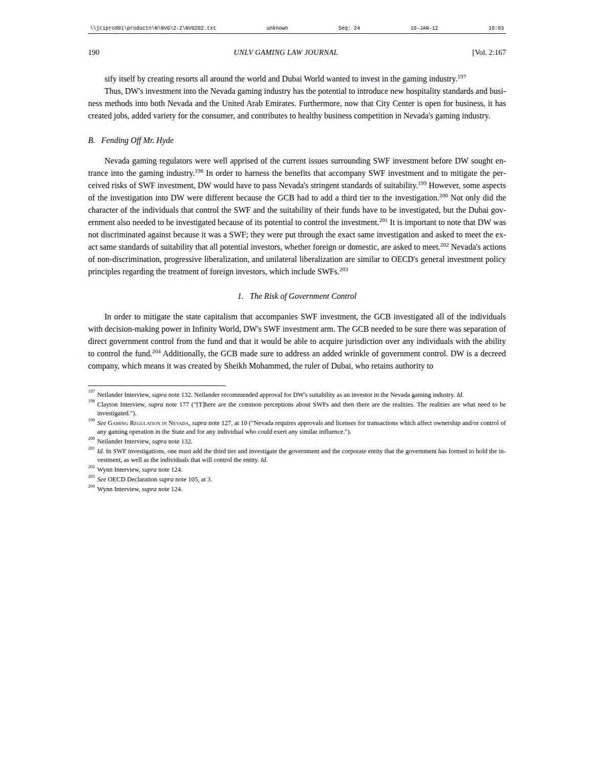\\jciprod01\productn\N\NVG\2-2\NVG202.txt unknown Seq: 24 10-JAN-12 16:03
190 UNLV GAMING LAW JOURNAL [Vol. 2:167
sify itself by creating resorts all around the world and Dubai World wanted to invest in the gaming industry.197
Thus, DW's investment into the Nevada gaming industry has the potential to introduce new hospitality standards and business methods into both Nevada and the United Arab Emirates. Furthermore, now that City Center is open for business, it has created jobs, added variety for the consumer, and contributes to healthy business competition in Nevada's gaming industry.
B. Fending Off Mr. Hyde
Nevada gaming regulators were well apprised of the current issues surrounding SWF investment before DW sought entrance into the gaming industry.198 In order to harness the benefits that accompany SWF investment and to mitigate the perceived risks of SWF investment, DW would have to pass Nevada's stringent standards of suitability.199 However, some aspects of the investigation into DW were different because the GCB had to add a third tier to the investigation.200 Not only did the character of the individuals that control the SWF and the suitability of their funds have to be investigated, but the Dubai government also needed to be investigated because of its potential to control the investment.201 It is important to note that DW was not discriminated against because it was a SWF; they were put through the exact same investigation and asked to meet the exact same standards of suitability that all potential investors, whether foreign or domestic, are asked to meet.202 Nevada's actions of non-discrimination, progressive liberalization, and unilateral liberalization are similar to OECD's general investment policy principles regarding the treatment of foreign investors, which include SWFs.203
1. The Risk of Government Control
In order to mitigate the state capitalism that accompanies SWF investment, the GCB investigated all of the individuals with decision-making power in Infinity World, DW's SWF investment arm. The GCB needed to be sure there was separation of direct government control from the fund and that it would be able to acquire jurisdiction over any individuals with the ability to control the fund.204 Additionally, the GCB made sure to address an added wrinkle of government control. DW is a decreed company, which means it was created by Sheikh Mohammed, the ruler of Dubai, who retains authority to
197 Neilander Interview, supra note 132. Neilander recommended approval for DW's suitability as an investor in the Nevada gaming industry. Id.
198 Clayton Interview, supra note 177 ("[T]here are the common perceptions about SWFs and then there are the realities. The realities are what need to be investigated.").
199 See Gaming Regulation in Nevada, supra note 127, at 10 ("Nevada requires approvals and licenses for transactions which affect ownership and/or control of any gaming operation in the State and for any individual who could exert any similar influence.").
200 Neilander Interview, supra note 132.
201 Id. In SWF investigations, one must add the third tier and investigate the government and the corporate entity that the government has formed to hold the investment, as well as the individuals that will control the entity. Id.
202 Wynn Interview, supra note 124.
203 See OECD Declaration supra note 105, at 3.
204 Wynn Interview, supra note 124.